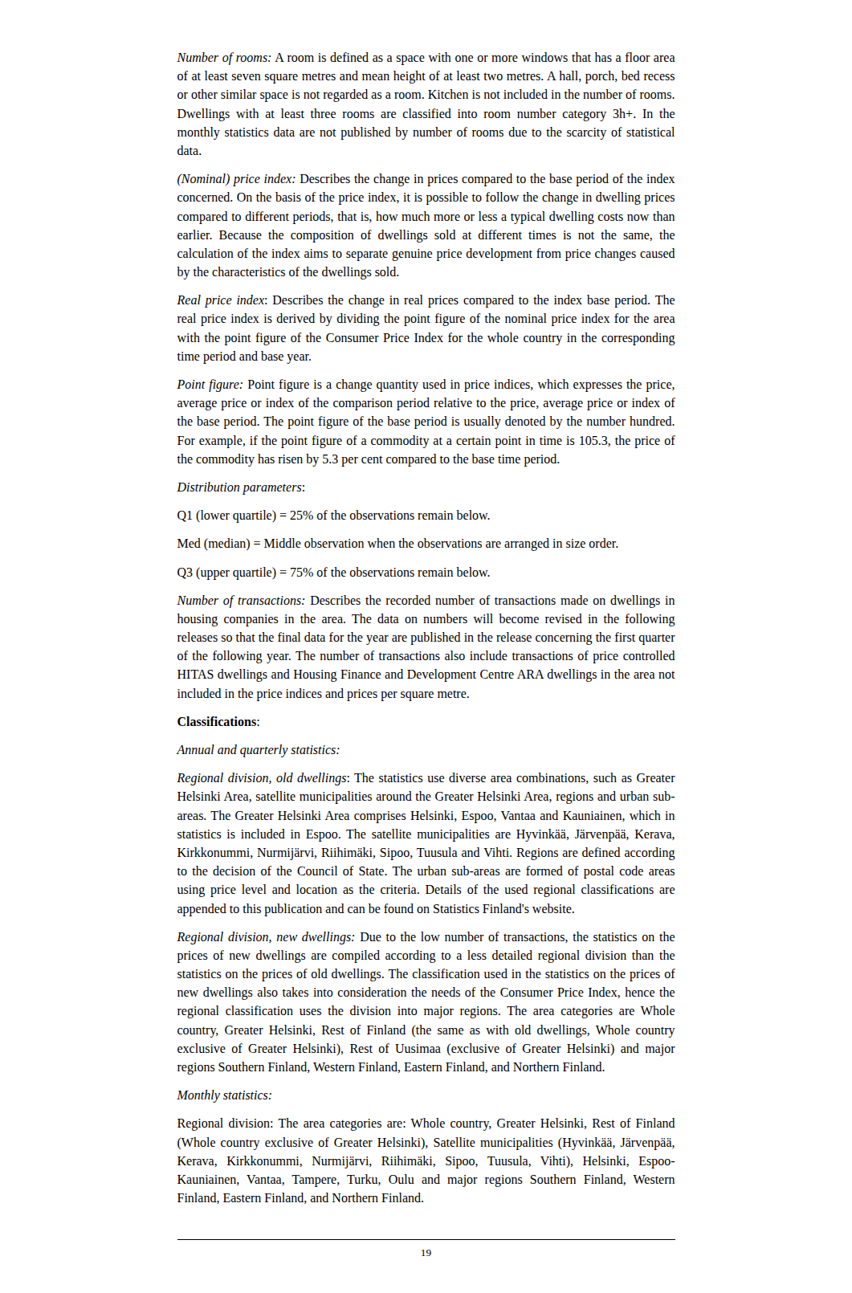Number of rooms: A room is defined as a space with one or more windows that has a floor area of at least seven square metres and mean height of at least two metres. A hall, porch, bed recess or other similar space is not regarded as a room. Kitchen is not included in the number of rooms. Dwellings with at least three rooms are classified into room number category 3h+. In the monthly statistics data are not published by number of rooms due to the scarcity of statistical data.
(Nominal) price index: Describes the change in prices compared to the base period of the index concerned. On the basis of the price index, it is possible to follow the change in dwelling prices compared to different periods, that is, how much more or less a typical dwelling costs now than earlier. Because the composition of dwellings sold at different times is not the same, the calculation of the index aims to separate genuine price development from price changes caused by the characteristics of the dwellings sold.
Real price index: Describes the change in real prices compared to the index base period. The real price index is derived by dividing the point figure of the nominal price index for the area with the point figure of the Consumer Price Index for the whole country in the corresponding time period and base year.
Point figure: Point figure is a change quantity used in price indices, which expresses the price, average price or index of the comparison period relative to the price, average price or index of the base period. The point figure of the base period is usually denoted by the number hundred. For example, if the point figure of a commodity at a certain point in time is 105.3, the price of the commodity has risen by 5.3 per cent compared to the base time period.
Distribution parameters:
Q1 (lower quartile) = 25% of the observations remain below.
Med (median) = Middle observation when the observations are arranged in size order.
Q3 (upper quartile) = 75% of the observations remain below.
Number of transactions: Describes the recorded number of transactions made on dwellings in housing companies in the area. The data on numbers will become revised in the following releases so that the final data for the year are published in the release concerning the first quarter of the following year. The number of transactions also include transactions of price controlled HITAS dwellings and Housing Finance and Development Centre ARA dwellings in the area not included in the price indices and prices per square metre.
Classifications:
Annual and quarterly statistics:
Regional division, old dwellings: The statistics use diverse area combinations, such as Greater Helsinki Area, satellite municipalities around the Greater Helsinki Area, regions and urban sub-areas. The Greater Helsinki Area comprises Helsinki, Espoo, Vantaa and Kauniainen, which in statistics is included in Espoo. The satellite municipalities are Hyvinkää, Järvenpää, Kerava, Kirkkonummi, Nurmijärvi, Riihimäki, Sipoo, Tuusula and Vihti. Regions are defined according to the decision of the Council of State. The urban sub-areas are formed of postal code areas using price level and location as the criteria. Details of the used regional classifications are appended to this publication and can be found on Statistics Finland's website.
Regional division, new dwellings: Due to the low number of transactions, the statistics on the prices of new dwellings are compiled according to a less detailed regional division than the statistics on the prices of old dwellings. The classification used in the statistics on the prices of new dwellings also takes into consideration the needs of the Consumer Price Index, hence the regional classification uses the division into major regions. The area categories are Whole country, Greater Helsinki, Rest of Finland (the same as with old dwellings, Whole country exclusive of Greater Helsinki), Rest of Uusimaa (exclusive of Greater Helsinki) and major regions Southern Finland, Western Finland, Eastern Finland, and Northern Finland.
Monthly statistics:
Regional division: The area categories are: Whole country, Greater Helsinki, Rest of Finland (Whole country exclusive of Greater Helsinki), Satellite municipalities (Hyvinkää, Järvenpää, Kerava, Kirkkonummi, Nurmijärvi, Riihimäki, Sipoo, Tuusula, Vihti), Helsinki, Espoo-Kauniainen, Vantaa, Tampere, Turku, Oulu and major regions Southern Finland, Western Finland, Eastern Finland, and Northern Finland.
19